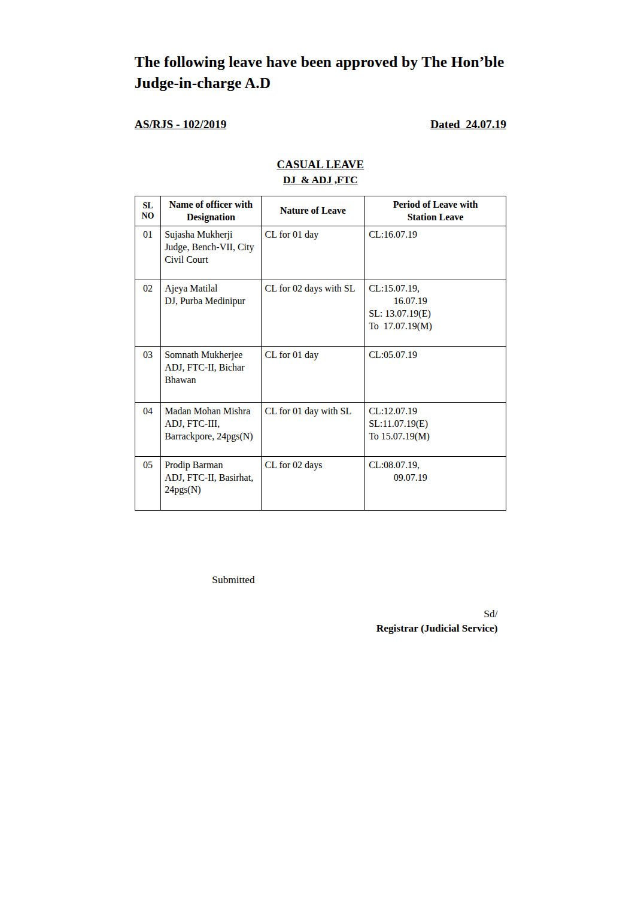The following leave have been approved by The Hon’ble Judge-in-charge A.D
AS/RJS - 102/2019 Dated 24.07.19
CASUAL LEAVE DJ & ADJ ,FTC
| SL NO | Name of officer with Designation | Nature of Leave | Period of Leave with Station Leave |
| --- | --- | --- | --- |
| 01 | Sujasha Mukherji Judge, Bench-VII, City Civil Court | CL for 01 day | CL:16.07.19 |
| 02 | Ajeya Matilal DJ, Purba Medinipur | CL for 02 days with SL | CL:15.07.19, 16.07.19 SL: 13.07.19(E) To 17.07.19(M) |
| 03 | Somnath Mukherjee ADJ, FTC-II, Bichar Bhawan | CL for 01 day | CL:05.07.19 |
| 04 | Madan Mohan Mishra ADJ, FTC-III, Barrackpore, 24pgs(N) | CL for 01 day with SL | CL:12.07.19 SL:11.07.19(E) To 15.07.19(M) |
| 05 | Prodip Barman ADJ, FTC-II, Basirhat, 24pgs(N) | CL for 02 days | CL:08.07.19, 09.07.19 |
Submitted
Sd/
Registrar (Judicial Service)